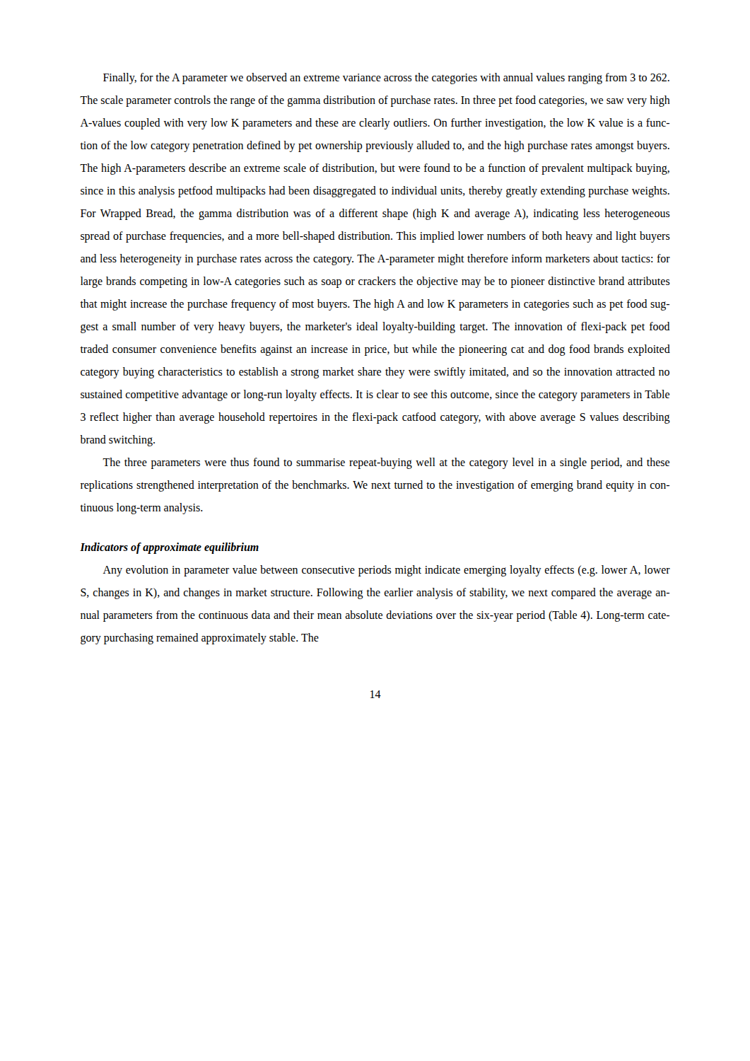Finally, for the A parameter we observed an extreme variance across the categories with annual values ranging from 3 to 262. The scale parameter controls the range of the gamma distribution of purchase rates. In three pet food categories, we saw very high A-values coupled with very low K parameters and these are clearly outliers. On further investigation, the low K value is a function of the low category penetration defined by pet ownership previously alluded to, and the high purchase rates amongst buyers. The high A-parameters describe an extreme scale of distribution, but were found to be a function of prevalent multipack buying, since in this analysis petfood multipacks had been disaggregated to individual units, thereby greatly extending purchase weights. For Wrapped Bread, the gamma distribution was of a different shape (high K and average A), indicating less heterogeneous spread of purchase frequencies, and a more bell-shaped distribution. This implied lower numbers of both heavy and light buyers and less heterogeneity in purchase rates across the category. The A-parameter might therefore inform marketers about tactics: for large brands competing in low-A categories such as soap or crackers the objective may be to pioneer distinctive brand attributes that might increase the purchase frequency of most buyers. The high A and low K parameters in categories such as pet food suggest a small number of very heavy buyers, the marketer's ideal loyalty-building target. The innovation of flexi-pack pet food traded consumer convenience benefits against an increase in price, but while the pioneering cat and dog food brands exploited category buying characteristics to establish a strong market share they were swiftly imitated, and so the innovation attracted no sustained competitive advantage or long-run loyalty effects. It is clear to see this outcome, since the category parameters in Table 3 reflect higher than average household repertoires in the flexi-pack catfood category, with above average S values describing brand switching.
The three parameters were thus found to summarise repeat-buying well at the category level in a single period, and these replications strengthened interpretation of the benchmarks. We next turned to the investigation of emerging brand equity in continuous long-term analysis.
Indicators of approximate equilibrium
Any evolution in parameter value between consecutive periods might indicate emerging loyalty effects (e.g. lower A, lower S, changes in K), and changes in market structure. Following the earlier analysis of stability, we next compared the average annual parameters from the continuous data and their mean absolute deviations over the six-year period (Table 4). Long-term category purchasing remained approximately stable. The
14